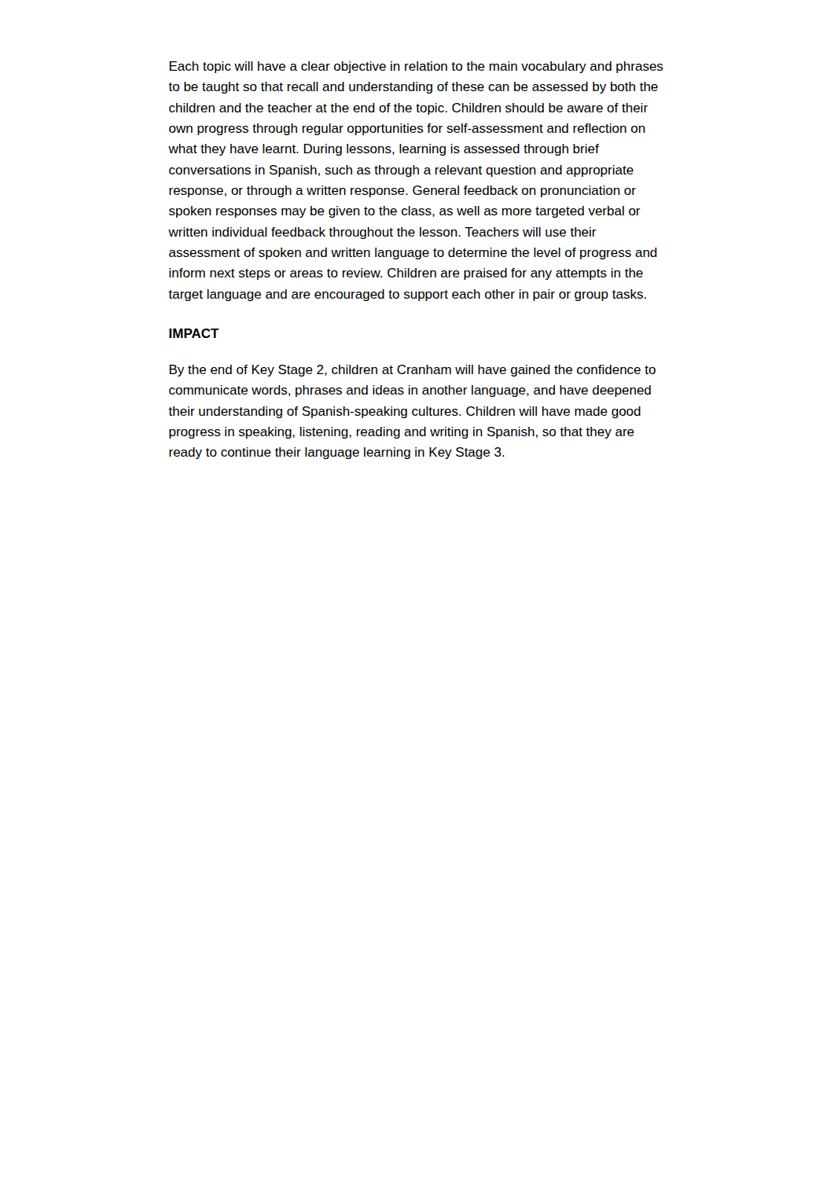Each topic will have a clear objective in relation to the main vocabulary and phrases to be taught so that recall and understanding of these can be assessed by both the children and the teacher at the end of the topic. Children should be aware of their own progress through regular opportunities for self-assessment and reflection on what they have learnt. During lessons, learning is assessed through brief conversations in Spanish, such as through a relevant question and appropriate response, or through a written response. General feedback on pronunciation or spoken responses may be given to the class, as well as more targeted verbal or written individual feedback throughout the lesson. Teachers will use their assessment of spoken and written language to determine the level of progress and inform next steps or areas to review. Children are praised for any attempts in the target language and are encouraged to support each other in pair or group tasks.
Impact
By the end of Key Stage 2, children at Cranham will have gained the confidence to communicate words, phrases and ideas in another language, and have deepened their understanding of Spanish-speaking cultures. Children will have made good progress in speaking, listening, reading and writing in Spanish, so that they are ready to continue their language learning in Key Stage 3.